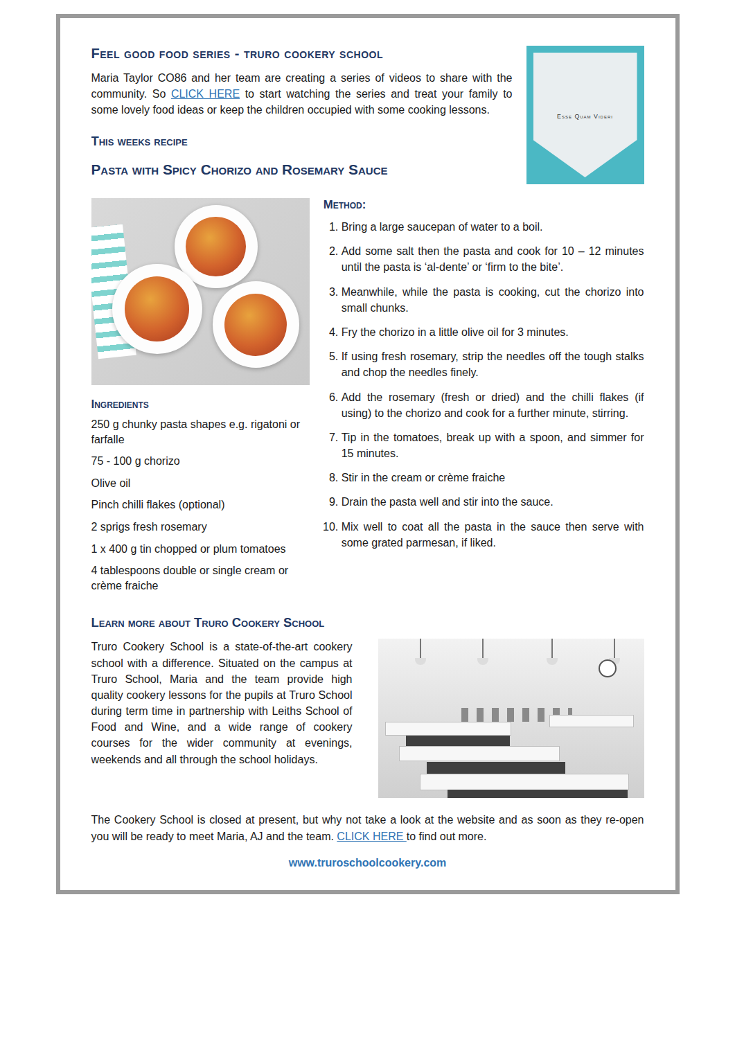Esse Quam Videri
Feel good food series - truro cookery school
Maria Taylor CO86 and her team are creating a series of videos to share with the community. So CLICK HERE to start watching the series and treat your family to some lovely food ideas or keep the children occupied with some cooking lessons.
This weeks recipe
Pasta with Spicy Chorizo and Rosemary Sauce
Ingredients
250 g chunky pasta shapes e.g. rigatoni or farfalle
75 - 100 g chorizo
Olive oil
Pinch chilli flakes (optional)
2 sprigs fresh rosemary
1 x 400 g tin chopped or plum tomatoes
4 tablespoons double or single cream or crème fraiche
Method:
Bring a large saucepan of water to a boil.
Add some salt then the pasta and cook for 10 – 12 minutes until the pasta is ‘al-dente’ or ‘firm to the bite’.
Meanwhile, while the pasta is cooking, cut the chorizo into small chunks.
Fry the chorizo in a little olive oil for 3 minutes.
If using fresh rosemary, strip the needles off the tough stalks and chop the needles finely.
Add the rosemary (fresh or dried) and the chilli flakes (if using) to the chorizo and cook for a further minute, stirring.
Tip in the tomatoes, break up with a spoon, and simmer for 15 minutes.
Stir in the cream or crème fraiche
Drain the pasta well and stir into the sauce.
Mix well to coat all the pasta in the sauce then serve with some grated parmesan, if liked.
Learn more about Truro Cookery School
Truro Cookery School is a state-of-the-art cookery school with a difference. Situated on the campus at Truro School, Maria and the team provide high quality cookery lessons for the pupils at Truro School during term time in partnership with Leiths School of Food and Wine, and a wide range of cookery courses for the wider community at evenings, weekends and all through the school holidays.
The Cookery School is closed at present, but why not take a look at the website and as soon as they re-open you will be ready to meet Maria, AJ and the team. CLICK HERE to find out more.
www.truroschoolcookery.com